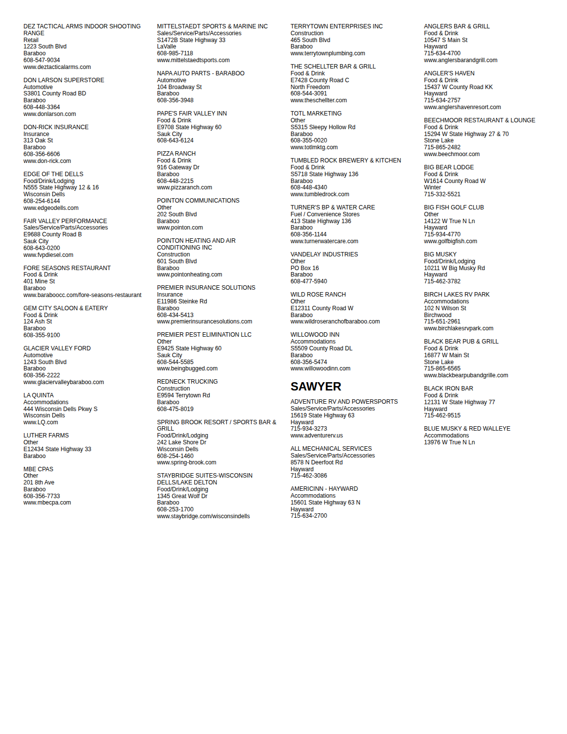DEZ TACTICAL ARMS INDOOR SHOOTING RANGE Retail 1223 South Blvd Baraboo 608-547-9034 www.deztacticalarms.com
DON LARSON SUPERSTORE Automotive S3801 County Road BD Baraboo 608-448-3364 www.donlarson.com
DON-RICK INSURANCE Insurance 313 Oak St Baraboo 608-356-6606 www.don-rick.com
EDGE OF THE DELLS Food/Drink/Lodging N555 State Highway 12 & 16 Wisconsin Dells 608-254-6144 www.edgeodells.com
FAIR VALLEY PERFORMANCE Sales/Service/Parts/Accessories E9688 County Road B Sauk City 608-643-0200 www.fvpdiesel.com
FORE SEASONS RESTAURANT Food & Drink 401 Mine St Baraboo www.baraboocc.com/fore-seasons-restaurant
GEM CITY SALOON & EATERY Food & Drink 124 Ash St Baraboo 608-355-9100
GLACIER VALLEY FORD Automotive 1243 South Blvd Baraboo 608-356-2222 www.glaciervalleybaraboo.com
LA QUINTA Accommodations 444 Wisconsin Dells Pkwy S Wisconsin Dells www.LQ.com
LUTHER FARMS Other E12434 State Highway 33 Baraboo
MBE CPAS Other 201 8th Ave Baraboo 608-356-7733 www.mbecpa.com
MITTELSTAEDT SPORTS & MARINE INC Sales/Service/Parts/Accessories S1472B State Highway 33 LaValle 608-985-7118 www.mittelstaedtsports.com
NAPA AUTO PARTS - BARABOO Automotive 104 Broadway St Baraboo 608-356-3948
PAPE'S FAIR VALLEY INN Food & Drink E9708 State Highway 60 Sauk City 608-643-6124
PIZZA RANCH Food & Drink 916 Gateway Dr Baraboo 608-448-2215 www.pizzaranch.com
POINTON COMMUNICATIONS Other 202 South Blvd Baraboo www.pointon.com
POINTON HEATING AND AIR CONDITIONING INC Construction 601 South Blvd Baraboo www.pointonheating.com
PREMIER INSURANCE SOLUTIONS Insurance E11986 Steinke Rd Baraboo 608-434-5413 www.premierinsurancesolutions.com
PREMIER PEST ELIMINATION LLC Other E9425 State Highway 60 Sauk City 608-544-5585 www.beingbugged.com
REDNECK TRUCKING Construction E9594 Terrytown Rd Baraboo 608-475-8019
SPRING BROOK RESORT / SPORTS BAR & GRILL Food/Drink/Lodging 242 Lake Shore Dr Wisconsin Dells 608-254-1460 www.spring-brook.com
STAYBRIDGE SUITES-WISCONSIN DELLS/LAKE DELTON Food/Drink/Lodging 1345 Great Wolf Dr Baraboo 608-253-1700 www.staybridge.com/wisconsindells
TERRYTOWN ENTERPRISES INC Construction 465 South Blvd Baraboo www.terrytownplumbing.com
THE SCHELLTER BAR & GRILL Food & Drink E7428 County Road C North Freedom 608-544-3091 www.theschellter.com
TOTL MARKETING Other S5315 Sleepy Hollow Rd Baraboo 608-355-0020 www.totlmktg.com
TUMBLED ROCK BREWERY & KITCHEN Food & Drink S5718 State Highway 136 Baraboo 608-448-4340 www.tumbledrock.com
TURNER'S BP & WATER CARE Fuel / Convenience Stores 413 State Highway 136 Baraboo 608-356-1144 www.turnerwatercare.com
VANDELAY INDUSTRIES Other PO Box 16 Baraboo 608-477-5940
WILD ROSE RANCH Other E12311 County Road W Baraboo www.wildroseranchofbaraboo.com
WILLOWOOD INN Accommodations S5509 County Road DL Baraboo 608-356-5474 www.willowoodinn.com
SAWYER
ADVENTURE RV AND POWERSPORTS Sales/Service/Parts/Accessories 15619 State Highway 63 Hayward 715-934-3273 www.adventurerv.us
ALL MECHANICAL SERVICES Sales/Service/Parts/Accessories 8578 N Deerfoot Rd Hayward 715-462-3086
AMERICINN - HAYWARD Accommodations 15601 State Highway 63 N Hayward 715-634-2700
ANGLERS BAR & GRILL Food & Drink 10547 S Main St Hayward 715-634-4700 www.anglersbarandgrill.com
ANGLER'S HAVEN Food & Drink 15437 W County Road KK Hayward 715-634-2757 www.anglershavenresort.com
BEECHMOOR RESTAURANT & LOUNGE Food & Drink 15294 W State Highway 27 & 70 Stone Lake 715-865-2482 www.beechmoor.com
BIG BEAR LODGE Food & Drink W1614 County Road W Winter 715-332-5521
BIG FISH GOLF CLUB Other 14122 W True N Ln Hayward 715-934-4770 www.golfbigfish.com
BIG MUSKY Food/Drink/Lodging 10211 W Big Musky Rd Hayward 715-462-3782
BIRCH LAKES RV PARK Accommodations 102 N Wilson St Birchwood 715-651-2961 www.birchlakesrvpark.com
BLACK BEAR PUB & GRILL Food & Drink 16877 W Main St Stone Lake 715-865-6565 www.blackbearpubandgrille.com
BLACK IRON BAR Food & Drink 12131 W State Highway 77 Hayward 715-462-9515
BLUE MUSKY & RED WALLEYE Accommodations 13976 W True N Ln